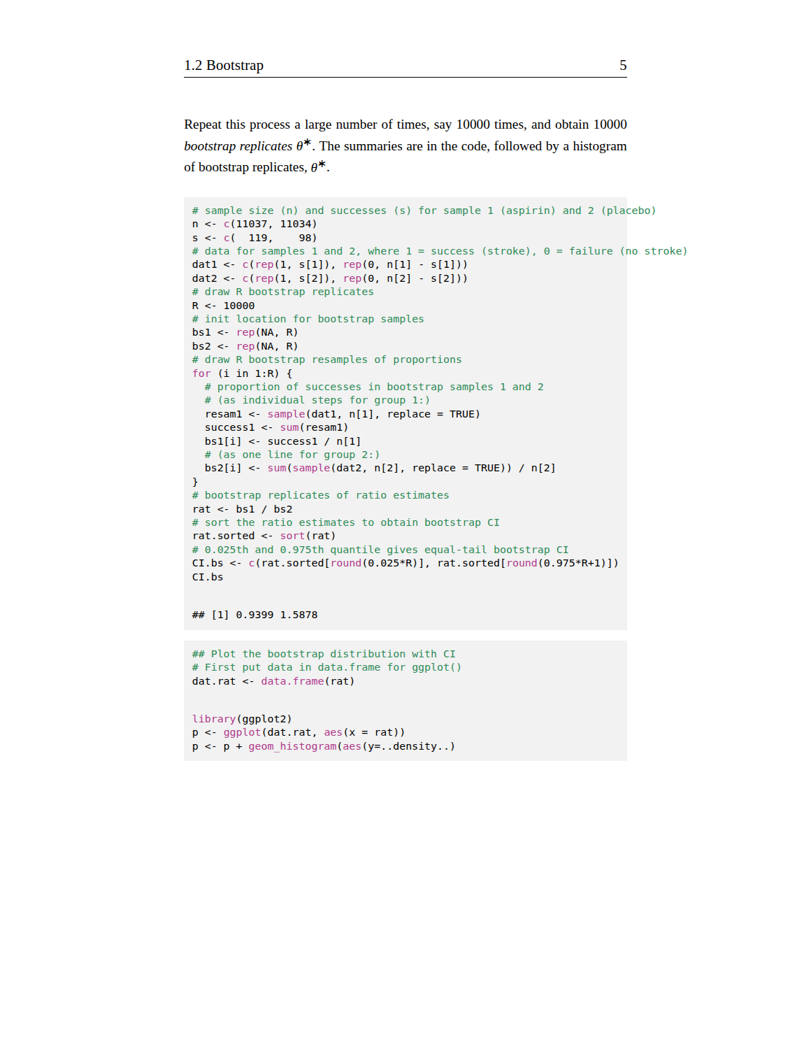1.2 Bootstrap 5
Repeat this process a large number of times, say 10000 times, and obtain 10000 bootstrap replicates θ̂∗. The summaries are in the code, followed by a histogram of bootstrap replicates, θ̂∗.
# sample size (n) and successes (s) for sample 1 (aspirin) and 2 (placebo)
n <- c(11037, 11034)
s <- c(  119,    98)
# data for samples 1 and 2, where 1 = success (stroke), 0 = failure (no stroke)
dat1 <- c(rep(1, s[1]), rep(0, n[1] - s[1]))
dat2 <- c(rep(1, s[2]), rep(0, n[2] - s[2]))
# draw R bootstrap replicates
R <- 10000
# init location for bootstrap samples
bs1 <- rep(NA, R)
bs2 <- rep(NA, R)
# draw R bootstrap resamples of proportions
for (i in 1:R) {
  # proportion of successes in bootstrap samples 1 and 2
  # (as individual steps for group 1:)
  resam1 <- sample(dat1, n[1], replace = TRUE)
  success1 <- sum(resam1)
  bs1[i] <- success1 / n[1]
  # (as one line for group 2:)
  bs2[i] <- sum(sample(dat2, n[2], replace = TRUE)) / n[2]
}
# bootstrap replicates of ratio estimates
rat <- bs1 / bs2
# sort the ratio estimates to obtain bootstrap CI
rat.sorted <- sort(rat)
# 0.025th and 0.975th quantile gives equal-tail bootstrap CI
CI.bs <- c(rat.sorted[round(0.025*R)], rat.sorted[round(0.975*R+1)])
CI.bs

## [1] 0.9399 1.5878
## Plot the bootstrap distribution with CI
# First put data in data.frame for ggplot()
dat.rat <- data.frame(rat)

library(ggplot2)
p <- ggplot(dat.rat, aes(x = rat))
p <- p + geom_histogram(aes(y=..density..)